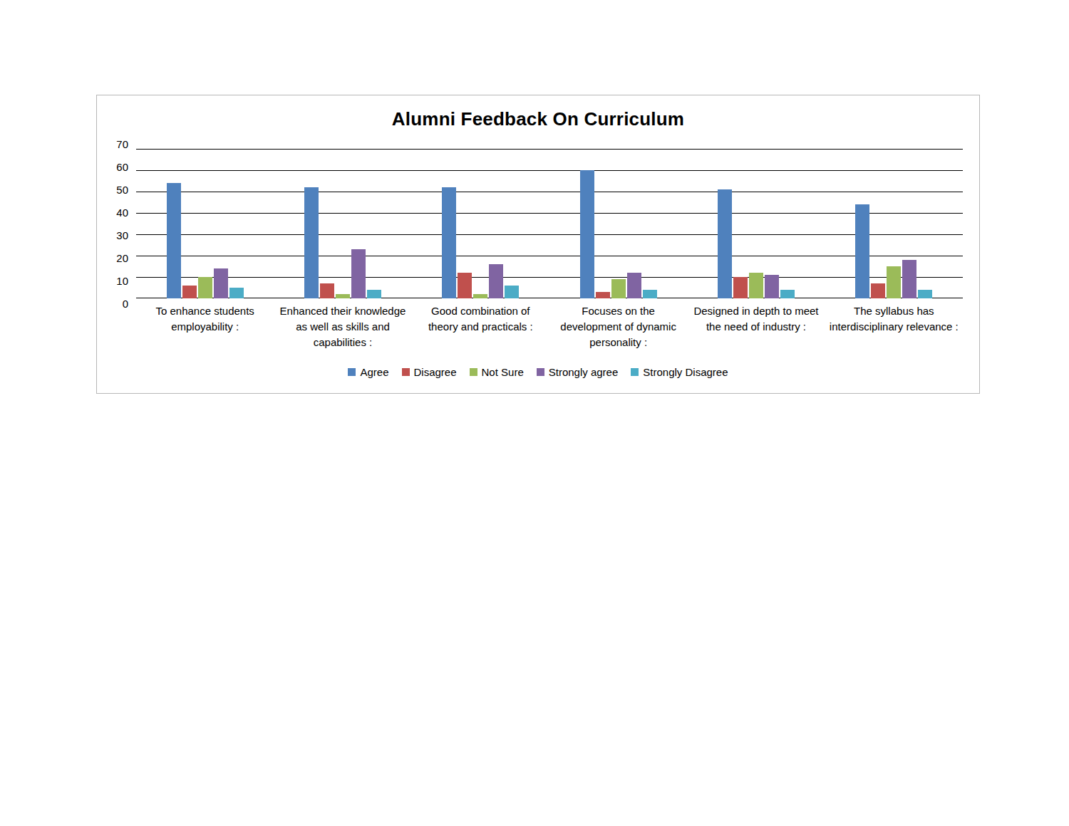Alumni Feedback On Curriculum
70 60 50 40 30 20 10 0
To enhance students employability :
Enhanced their knowledge as well as skills and capabilities :
Good combination of theory and practicals :
Focuses on the development of dynamic personality :
Designed in depth to meet the need of industry :
The syllabus has interdisciplinary relevance :
Agree
Disagree
Not Sure
Strongly agree
Strongly Disagree